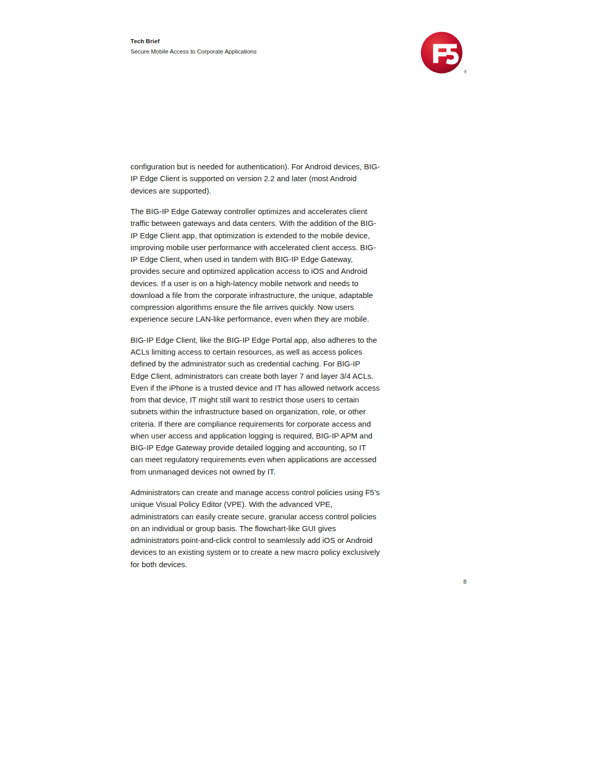Tech Brief
Secure Mobile Access to Corporate Applications
®
configuration but is needed for authentication). For Android devices, BIG-IP Edge Client is supported on version 2.2 and later (most Android devices are supported).
The BIG-IP Edge Gateway controller optimizes and accelerates client traffic between gateways and data centers. With the addition of the BIG-IP Edge Client app, that optimization is extended to the mobile device, improving mobile user performance with accelerated client access. BIG-IP Edge Client, when used in tandem with BIG-IP Edge Gateway, provides secure and optimized application access to iOS and Android devices. If a user is on a high-latency mobile network and needs to download a file from the corporate infrastructure, the unique, adaptable compression algorithms ensure the file arrives quickly. Now users experience secure LAN-like performance, even when they are mobile.
BIG-IP Edge Client, like the BIG-IP Edge Portal app, also adheres to the ACLs limiting access to certain resources, as well as access polices defined by the administrator such as credential caching. For BIG-IP Edge Client, administrators can create both layer 7 and layer 3/4 ACLs. Even if the iPhone is a trusted device and IT has allowed network access from that device, IT might still want to restrict those users to certain subnets within the infrastructure based on organization, role, or other criteria. If there are compliance requirements for corporate access and when user access and application logging is required, BIG-IP APM and BIG-IP Edge Gateway provide detailed logging and accounting, so IT can meet regulatory requirements even when applications are accessed from unmanaged devices not owned by IT.
Administrators can create and manage access control policies using F5’s unique Visual Policy Editor (VPE). With the advanced VPE, administrators can easily create secure, granular access control policies on an individual or group basis. The flowchart-like GUI gives administrators point-and-click control to seamlessly add iOS or Android devices to an existing system or to create a new macro policy exclusively for both devices.
8